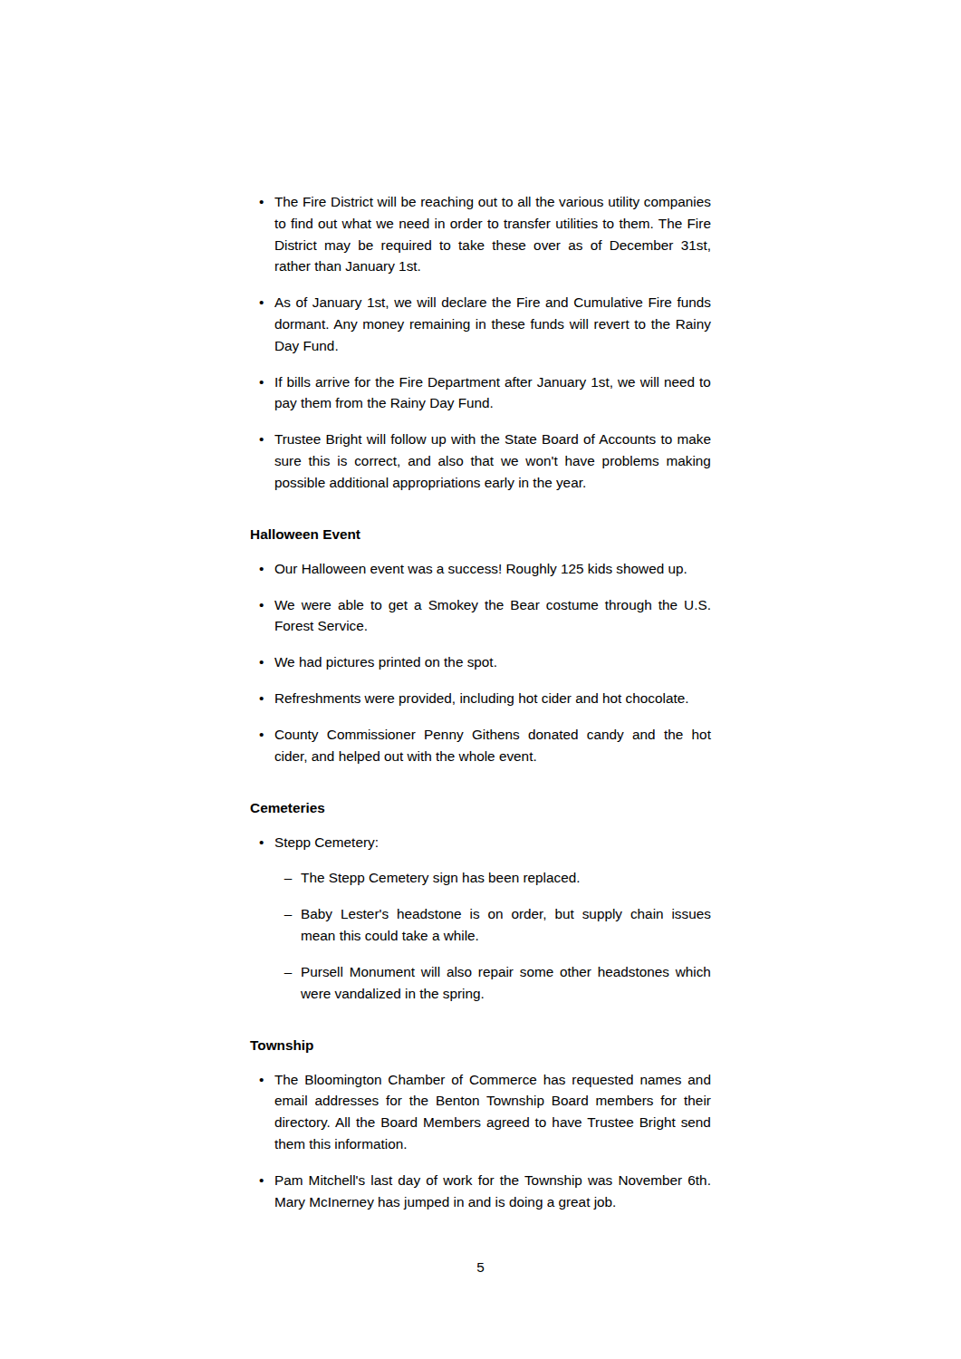The Fire District will be reaching out to all the various utility companies to find out what we need in order to transfer utilities to them. The Fire District may be required to take these over as of December 31st, rather than January 1st.
As of January 1st, we will declare the Fire and Cumulative Fire funds dormant. Any money remaining in these funds will revert to the Rainy Day Fund.
If bills arrive for the Fire Department after January 1st, we will need to pay them from the Rainy Day Fund.
Trustee Bright will follow up with the State Board of Accounts to make sure this is correct, and also that we won't have problems making possible additional appropriations early in the year.
Halloween Event
Our Halloween event was a success! Roughly 125 kids showed up.
We were able to get a Smokey the Bear costume through the U.S. Forest Service.
We had pictures printed on the spot.
Refreshments were provided, including hot cider and hot chocolate.
County Commissioner Penny Githens donated candy and the hot cider, and helped out with the whole event.
Cemeteries
Stepp Cemetery:
The Stepp Cemetery sign has been replaced.
Baby Lester's headstone is on order, but supply chain issues mean this could take a while.
Pursell Monument will also repair some other headstones which were vandalized in the spring.
Township
The Bloomington Chamber of Commerce has requested names and email addresses for the Benton Township Board members for their directory. All the Board Members agreed to have Trustee Bright send them this information.
Pam Mitchell's last day of work for the Township was November 6th. Mary McInerney has jumped in and is doing a great job.
5